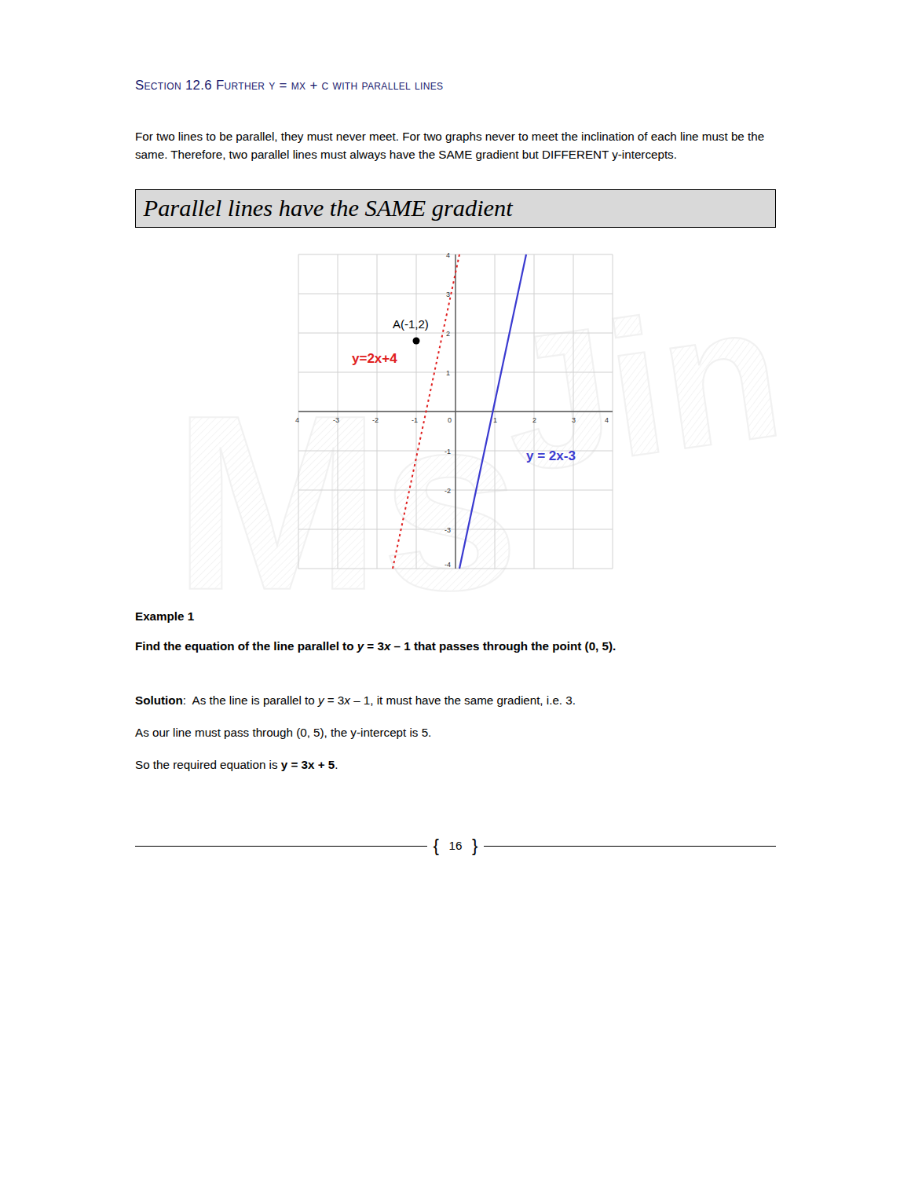Ms Jin
Section 12.6 Further y = mx + c with parallel lines
For two lines to be parallel, they must never meet. For two graphs never to meet the inclination of each line must be the same. Therefore, two parallel lines must always have the SAME gradient but DIFFERENT y-intercepts.
Parallel lines have the SAME gradient
4 -3 -2 -1 0 1 2 3 4 4 3 2 1 -1 -2 -3 -4 A(-1,2) y=2x+4 y = 2x-3
Example 1
Find the equation of the line parallel to y = 3x – 1 that passes through the point (0, 5).
Solution: As the line is parallel to y = 3x – 1, it must have the same gradient, i.e. 3.
As our line must pass through (0, 5), the y-intercept is 5.
So the required equation is y = 3x + 5.
{ 16 }